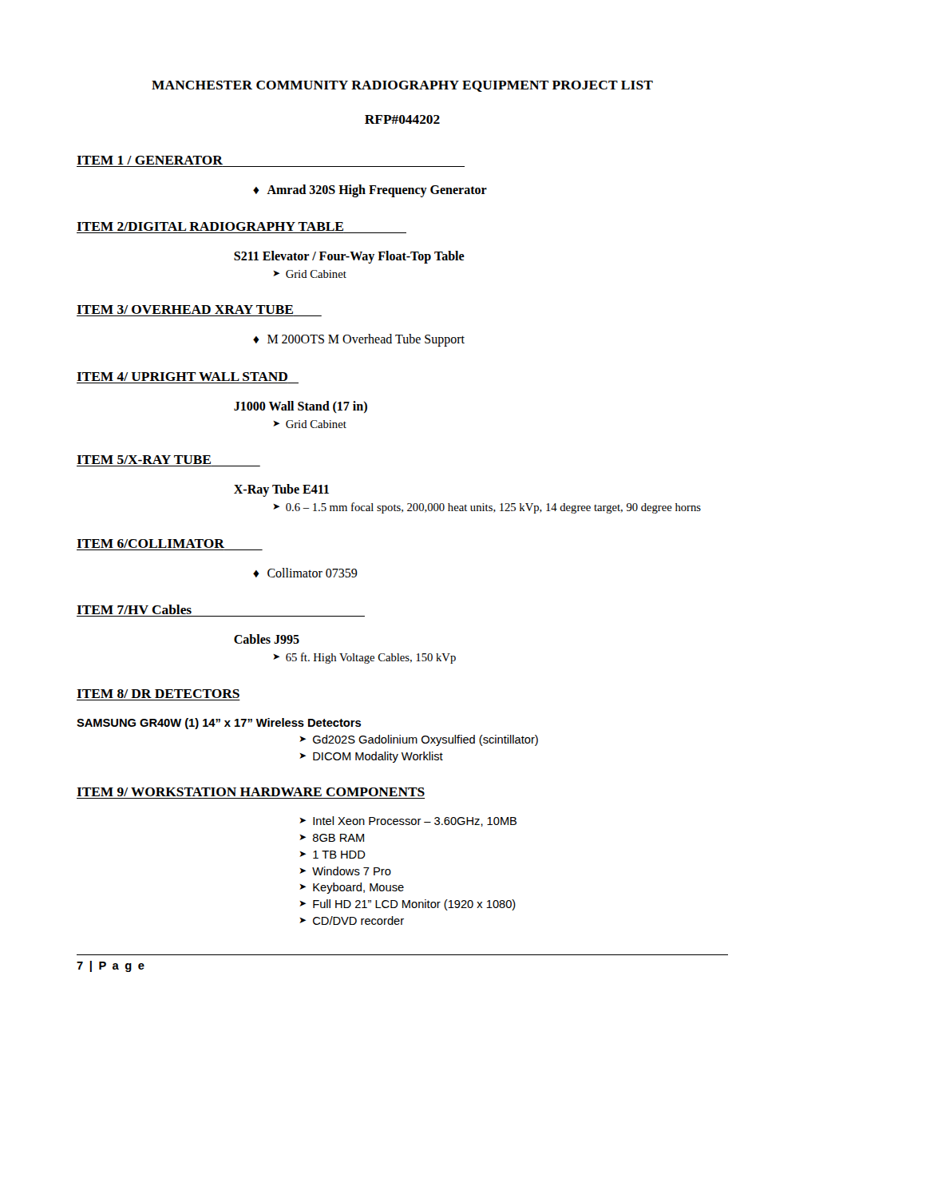MANCHESTER COMMUNITY RADIOGRAPHY EQUIPMENT PROJECT LIST
RFP#044202
ITEM 1 / GENERATOR
Amrad 320S High Frequency Generator
ITEM 2/DIGITAL RADIOGRAPHY TABLE
S211 Elevator / Four-Way Float-Top Table
Grid Cabinet
ITEM 3/ OVERHEAD XRAY TUBE
M 200OTS M Overhead Tube Support
ITEM 4/ UPRIGHT WALL STAND
J1000 Wall Stand (17 in)
Grid Cabinet
ITEM 5/X-RAY TUBE
X-Ray Tube E411
0.6 – 1.5 mm focal spots, 200,000 heat units, 125 kVp, 14 degree target, 90 degree horns
ITEM 6/COLLIMATOR
Collimator 07359
ITEM 7/HV Cables
Cables J995
65 ft. High Voltage Cables, 150 kVp
ITEM 8/ DR DETECTORS
SAMSUNG GR40W (1) 14” x 17” Wireless Detectors
Gd202S Gadolinium Oxysulfied (scintillator)
DICOM Modality Worklist
ITEM 9/ WORKSTATION HARDWARE COMPONENTS
Intel Xeon Processor – 3.60GHz, 10MB
8GB RAM
1 TB HDD
Windows 7 Pro
Keyboard, Mouse
Full HD 21” LCD Monitor (1920 x 1080)
CD/DVD recorder
7 | P a g e